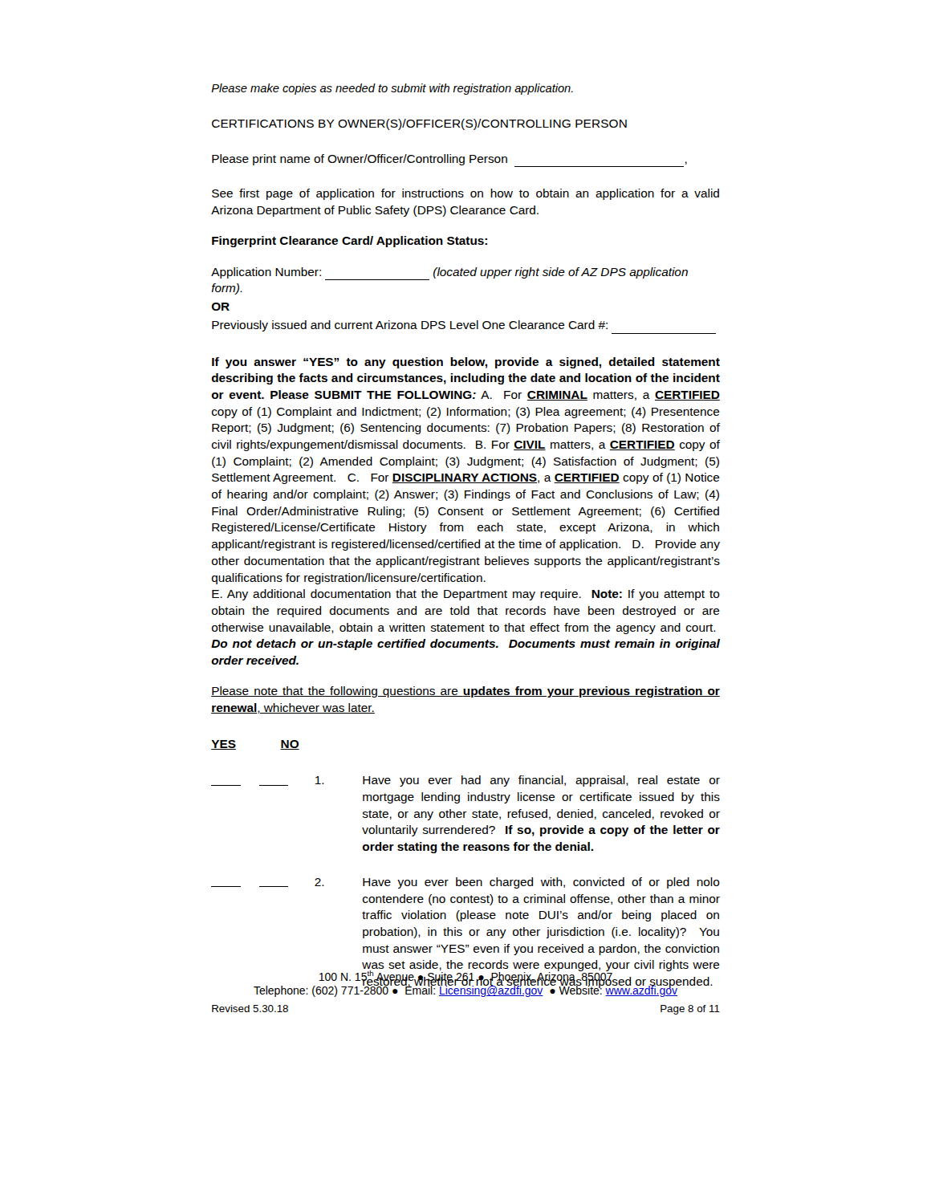Please make copies as needed to submit with registration application.
CERTIFICATIONS BY OWNER(S)/OFFICER(S)/CONTROLLING PERSON
Please print name of Owner/Officer/Controlling Person ,
See first page of application for instructions on how to obtain an application for a valid Arizona Department of Public Safety (DPS) Clearance Card.
Fingerprint Clearance Card/ Application Status:
Application Number: (located upper right side of AZ DPS application form).
OR
Previously issued and current Arizona DPS Level One Clearance Card #:
If you answer “YES” to any question below, provide a signed, detailed statement describing the facts and circumstances, including the date and location of the incident or event. Please SUBMIT THE FOLLOWING: A. For CRIMINAL matters, a CERTIFIED copy of (1) Complaint and Indictment; (2) Information; (3) Plea agreement; (4) Presentence Report; (5) Judgment; (6) Sentencing documents: (7) Probation Papers; (8) Restoration of civil rights/expungement/dismissal documents. B. For CIVIL matters, a CERTIFIED copy of (1) Complaint; (2) Amended Complaint; (3) Judgment; (4) Satisfaction of Judgment; (5) Settlement Agreement. C. For DISCIPLINARY ACTIONS, a CERTIFIED copy of (1) Notice of hearing and/or complaint; (2) Answer; (3) Findings of Fact and Conclusions of Law; (4) Final Order/Administrative Ruling; (5) Consent or Settlement Agreement; (6) Certified Registered/License/Certificate History from each state, except Arizona, in which applicant/registrant is registered/licensed/certified at the time of application. D. Provide any other documentation that the applicant/registrant believes supports the applicant/registrant’s qualifications for registration/licensure/certification.
E. Any additional documentation that the Department may require. Note: If you attempt to obtain the required documents and are told that records have been destroyed or are otherwise unavailable, obtain a written statement to that effect from the agency and court. Do not detach or un-staple certified documents. Documents must remain in original order received.
Please note that the following questions are updates from your previous registration or renewal, whichever was later.
YES NO
| | | 1. | Have you ever had any financial, appraisal, real estate or mortgage lending industry license or certificate issued by this state, or any other state, refused, denied, canceled, revoked or voluntarily surrendered? If so, provide a copy of the letter or order stating the reasons for the denial. |
| | | 2. | Have you ever been charged with, convicted of or pled nolo contendere (no contest) to a criminal offense, other than a minor traffic violation (please note DUI’s and/or being placed on probation), in this or any other jurisdiction (i.e. locality)? You must answer “YES” even if you received a pardon, the conviction was set aside, the records were expunged, your civil rights were restored; whether or not a sentence was imposed or suspended. |
100 N. 15th Avenue ● Suite 261 ● Phoenix, Arizona 85007
Telephone: (602) 771-2800 ● Email: Licensing@azdfi.gov ● Website: www.azdfi.gov
Revised 5.30.18 Page 8 of 11